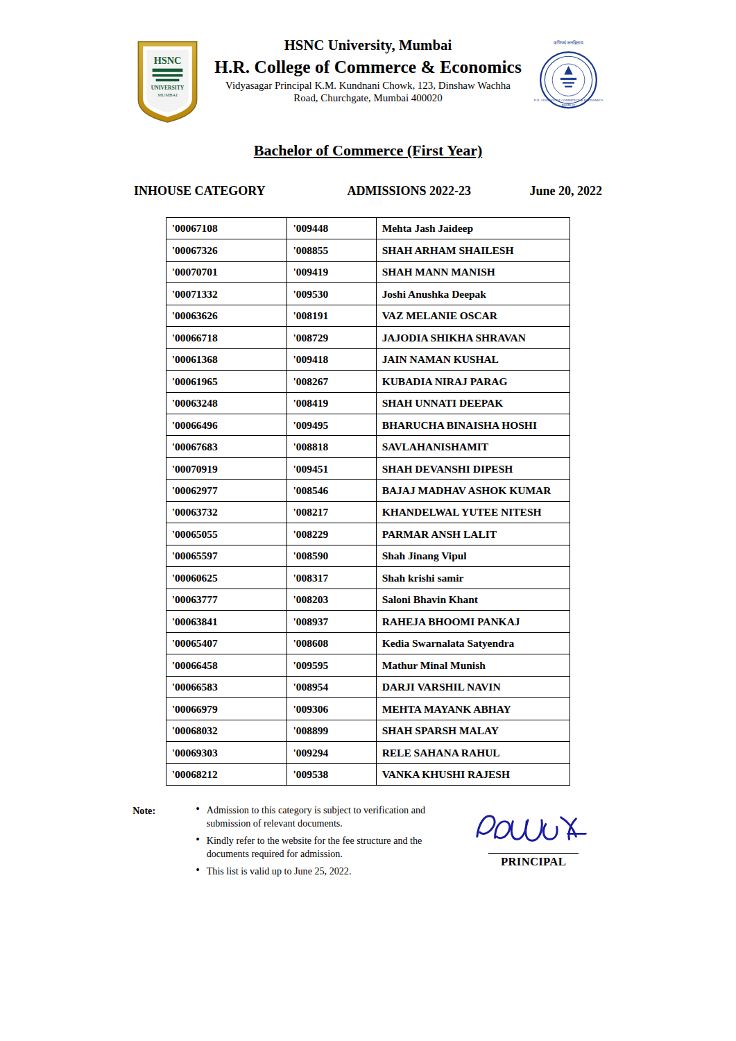HSNC University, Mumbai
H.R. College of Commerce & Economics
Vidyasagar Principal K.M. Kundnani Chowk, 123, Dinshaw Wachha
Road, Churchgate, Mumbai 400020
Bachelor of Commerce (First Year)
INHOUSE CATEGORY
ADMISSIONS 2022-23
June 20, 2022
| '00067108 | '009448 | Mehta Jash Jaideep |
| '00067326 | '008855 | SHAH ARHAM SHAILESH |
| '00070701 | '009419 | SHAH MANN MANISH |
| '00071332 | '009530 | Joshi Anushka Deepak |
| '00063626 | '008191 | VAZ MELANIE OSCAR |
| '00066718 | '008729 | JAJODIA SHIKHA SHRAVAN |
| '00061368 | '009418 | JAIN NAMAN KUSHAL |
| '00061965 | '008267 | KUBADIA NIRAJ PARAG |
| '00063248 | '008419 | SHAH UNNATI DEEPAK |
| '00066496 | '009495 | BHARUCHA BINAISHA HOSHI |
| '00067683 | '008818 | SAVLAHANISHAMIT |
| '00070919 | '009451 | SHAH DEVANSHI DIPESH |
| '00062977 | '008546 | BAJAJ MADHAV ASHOK KUMAR |
| '00063732 | '008217 | KHANDELWAL YUTEE NITESH |
| '00065055 | '008229 | PARMAR ANSH LALIT |
| '00065597 | '008590 | Shah Jinang Vipul |
| '00060625 | '008317 | Shah krishi samir |
| '00063777 | '008203 | Saloni Bhavin Khant |
| '00063841 | '008937 | RAHEJA BHOOMI PANKAJ |
| '00065407 | '008608 | Kedia Swarnalata Satyendra |
| '00066458 | '009595 | Mathur Minal Munish |
| '00066583 | '008954 | DARJI VARSHIL NAVIN |
| '00066979 | '009306 | MEHTA MAYANK ABHAY |
| '00068032 | '008899 | SHAH SPARSH MALAY |
| '00069303 | '009294 | RELE SAHANA RAHUL |
| '00068212 | '009538 | VANKA KHUSHI RAJESH |
Note:
Admission to this category is subject to verification and submission of relevant documents.
Kindly refer to the website for the fee structure and the documents required for admission.
This list is valid up to June 25, 2022.
PRINCIPAL